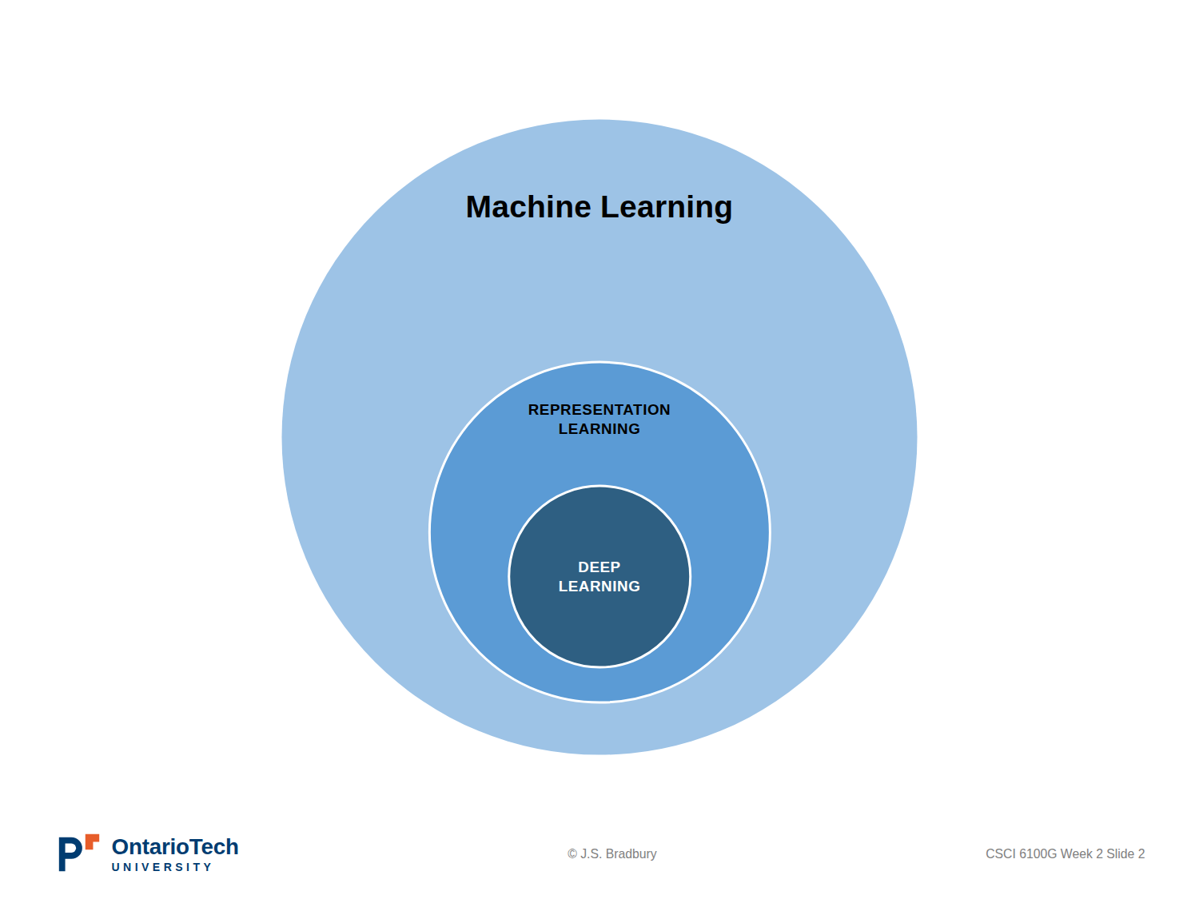Machine Learning
Representation
Learning
Deep
Learning
OntarioTech
UNIVERSITY
© J.S. Bradbury
CSCI 6100G Week 2 Slide 2